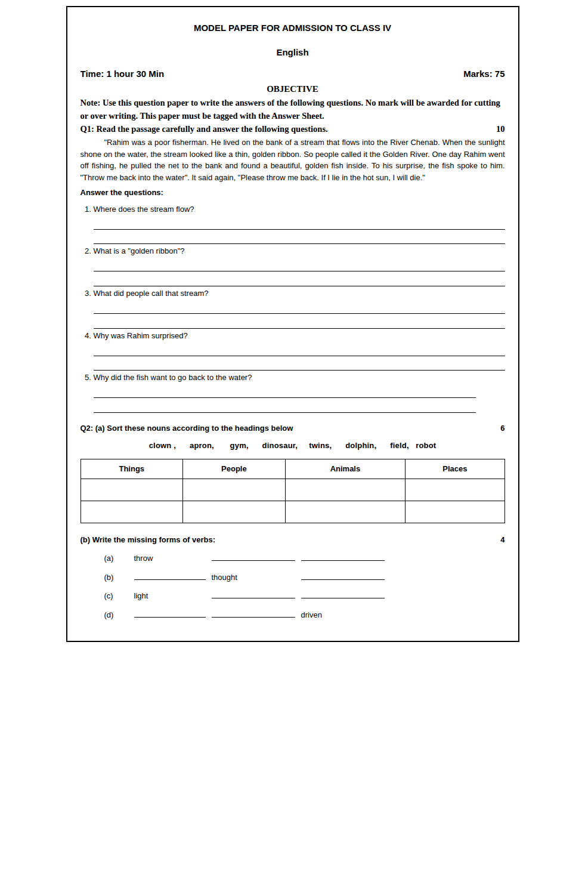MODEL PAPER FOR ADMISSION TO CLASS IV
English
Time: 1 hour 30 Min Marks: 75
OBJECTIVE
Note: Use this question paper to write the answers of the following questions. No mark will be awarded for cutting or over writing. This paper must be tagged with the Answer Sheet.
Q1: Read the passage carefully and answer the following questions. 10
"Rahim was a poor fisherman. He lived on the bank of a stream that flows into the River Chenab. When the sunlight shone on the water, the stream looked like a thin, golden ribbon. So people called it the Golden River. One day Rahim went off fishing, he pulled the net to the bank and found a beautiful, golden fish inside. To his surprise, the fish spoke to him. "Throw me back into the water". It said again, "Please throw me back. If I lie in the hot sun, I will die."
Answer the questions:
Where does the stream flow?
What is a "golden ribbon"?
What did people call that stream?
Why was Rahim surprised?
Why did the fish want to go back to the water?
Q2: (a) Sort these nouns according to the headings below 6
clown , apron, gym, dinosaur, twins, dolphin, field, robot
| Things | People | Animals | Places |
| --- | --- | --- | --- |
(b) Write the missing forms of verbs: 4
| (a) | throw | | |
| (b) | | thought | |
| (c) | light | | |
| (d) | | | driven |